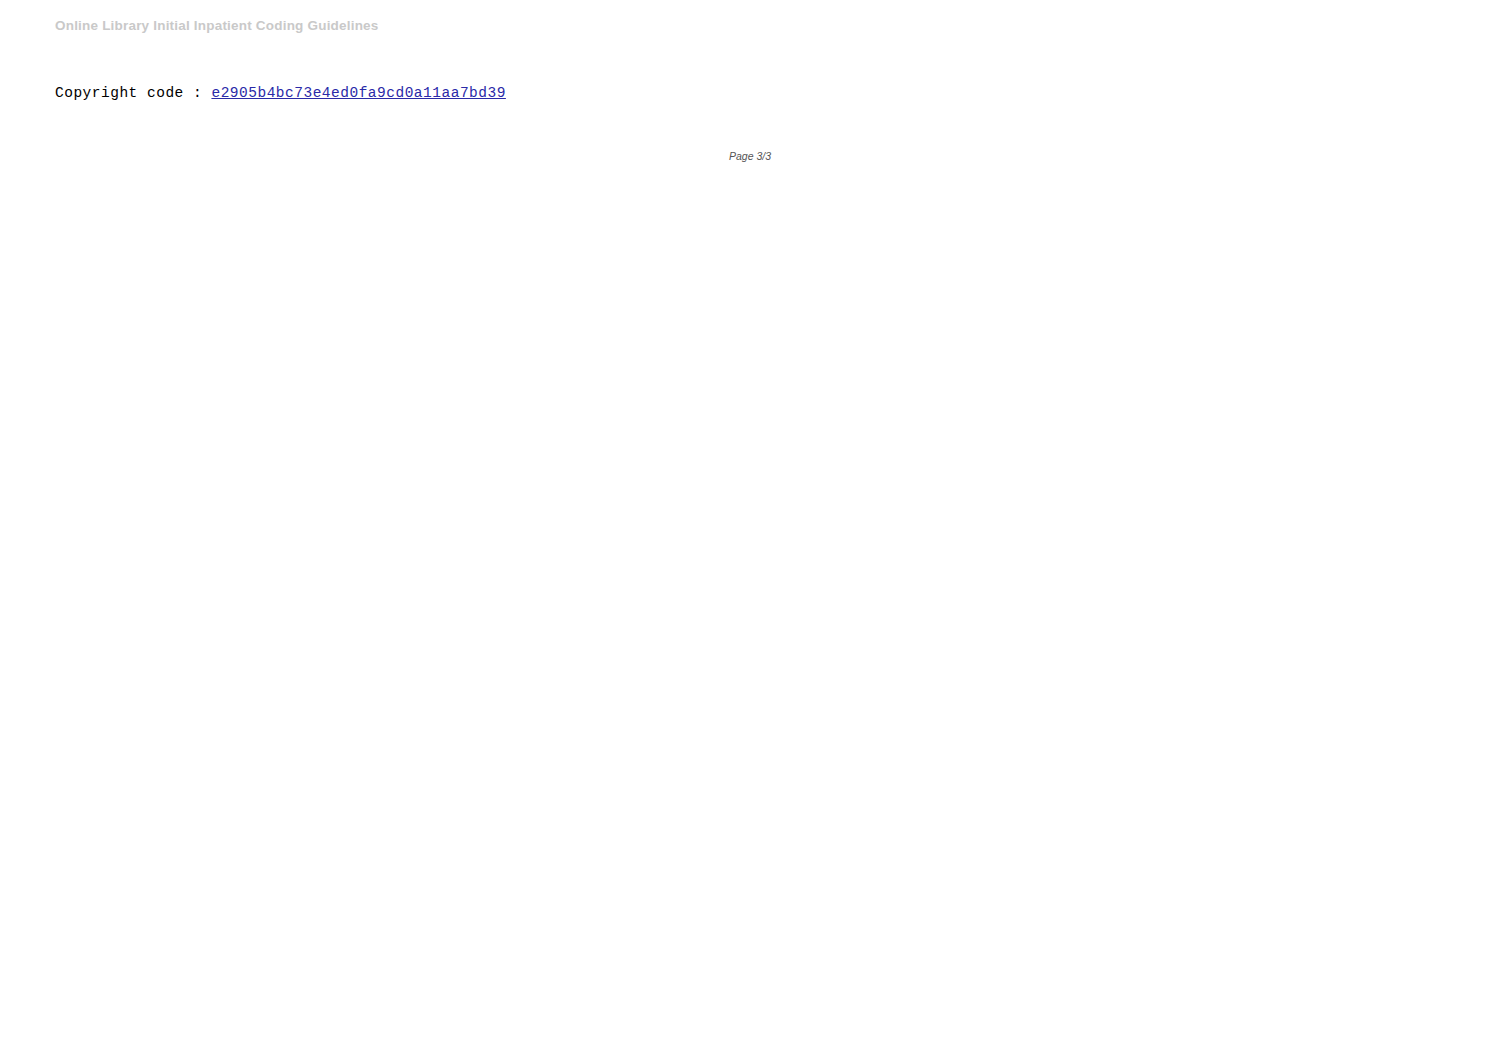Online Library Initial Inpatient Coding Guidelines
Copyright code : e2905b4bc73e4ed0fa9cd0a11aa7bd39
Page 3/3